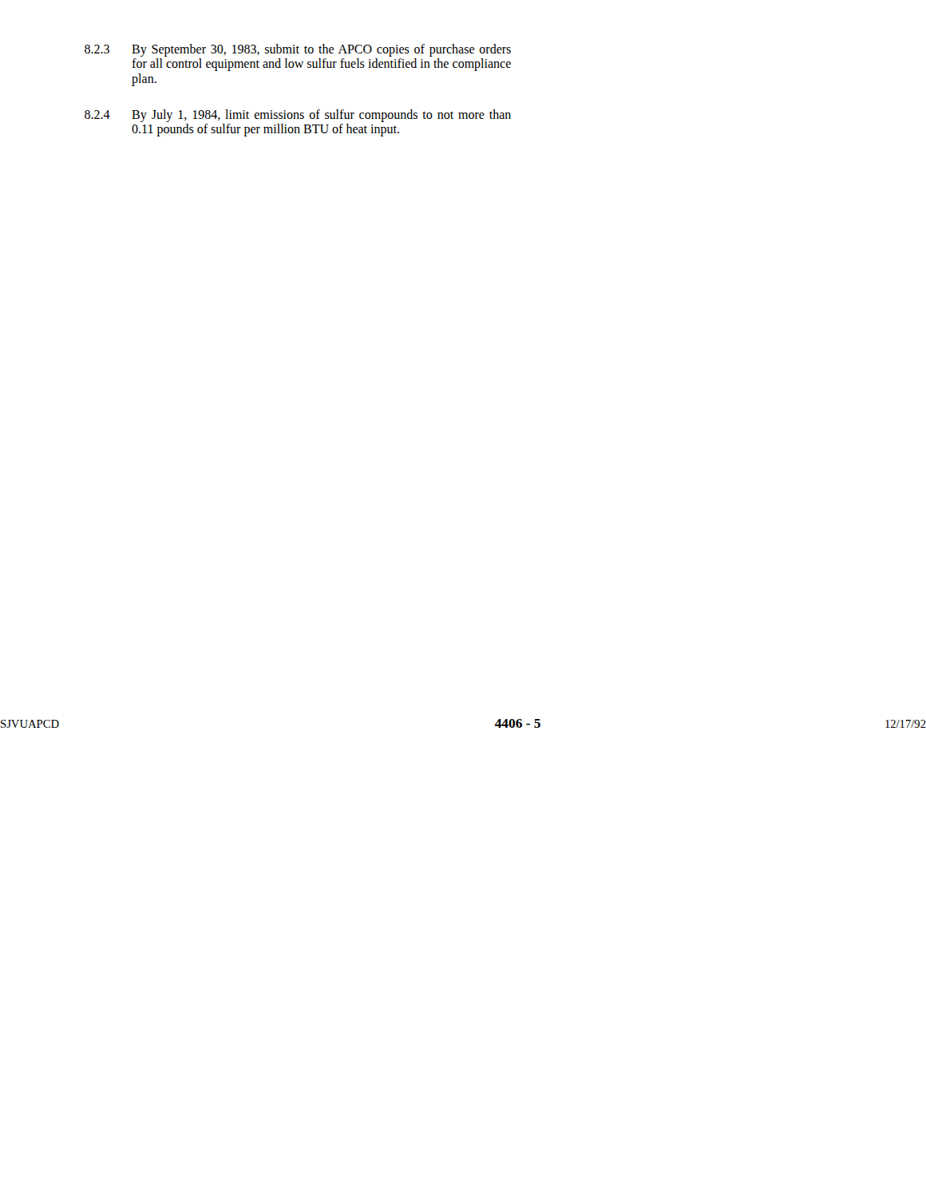8.2.3
By September 30, 1983, submit to the APCO copies of purchase orders for all control equipment and low sulfur fuels identified in the compliance plan.
8.2.4
By July 1, 1984, limit emissions of sulfur compounds to not more than 0.11 pounds of sulfur per million BTU of heat input.
SJVUAPCD
4406 - 5
12/17/92